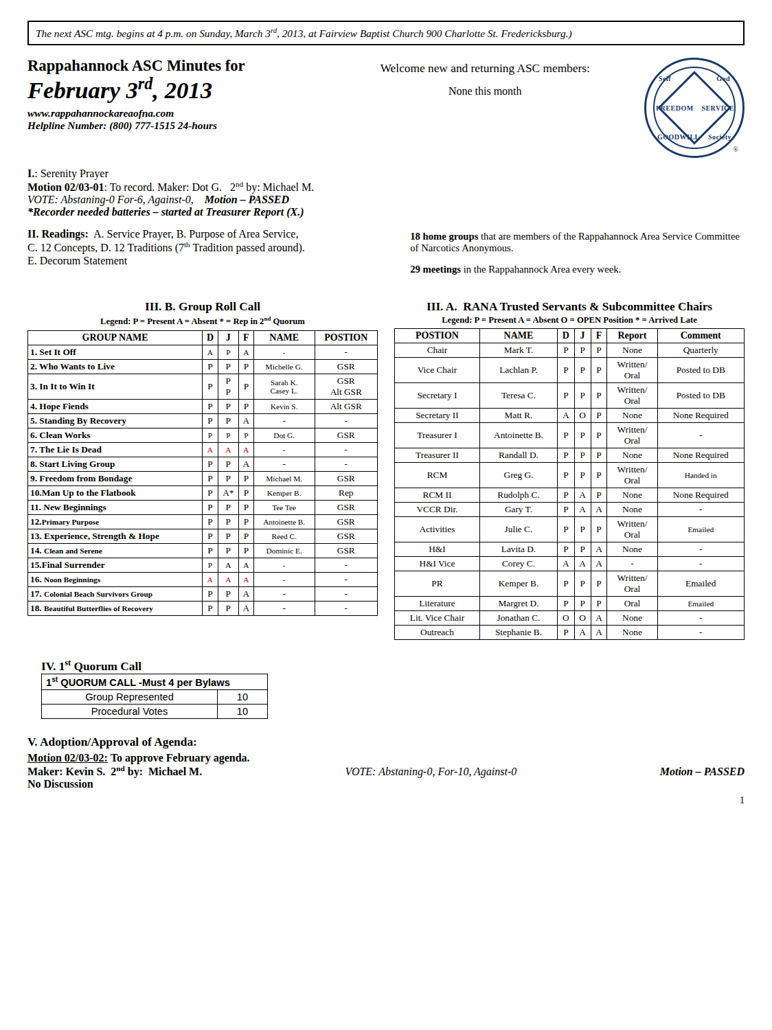The next ASC mtg. begins at 4 p.m. on Sunday, March 3rd, 2013, at Fairview Baptist Church 900 Charlotte St. Fredericksburg.)
Rappahannock ASC Minutes for February 3rd, 2013
www.rappahannockareaofna.com
Helpline Number: (800) 777-1515 24-hours
Welcome new and returning ASC members:
None this month
Self
God
FREEDOM
SERVICE
GOODWILL
Society
®
I.: Serenity Prayer
Motion 02/03-01: To record. Maker: Dot G. 2nd by: Michael M.
VOTE: Abstaning-0 For-6, Against-0, Motion – PASSED
*Recorder needed batteries – started at Treasurer Report (X.)
II. Readings: A. Service Prayer, B. Purpose of Area Service,
C. 12 Concepts, D. 12 Traditions (7th Tradition passed around).
E. Decorum Statement
18 home groups that are members of the Rappahannock Area Service Committee of Narcotics Anonymous.
29 meetings in the Rappahannock Area every week.
III. B. Group Roll Call
Legend: P = Present A = Absent * = Rep in 2nd Quorum
| GROUP NAME | D | J | F | NAME | POSTION |
| --- | --- | --- | --- | --- | --- |
| 1. Set It Off | A | P | A | - | - |
| 2. Who Wants to Live | P | P | P | Michelle G. | GSR |
| 3. In It to Win It | P | P P | P | Sarah K. Casey L. | GSR Alt GSR |
| 4. Hope Fiends | P | P | P | Kevin S. | Alt GSR |
| 5. Standing By Recovery | P | P | A | - | - |
| 6. Clean Works | P | P | P | Dot G. | GSR |
| 7. The Lie Is Dead | A | A | A | - | - |
| 8. Start Living Group | P | P | A | - | - |
| 9. Freedom from Bondage | P | P | P | Michael M. | GSR |
| 10.Man Up to the Flatbook | P | A* | P | Kemper B. | Rep |
| 11. New Beginnings | P | P | P | Tee Tee | GSR |
| 12. Primary Purpose | P | P | P | Antoinette B. | GSR |
| 13. Experience, Strength & Hope | P | P | P | Reed C. | GSR |
| 14. Clean and Serene | P | P | P | Dominic E. | GSR |
| 15.Final Surrender | P | A | A | - | - |
| 16. Noon Beginnings | A | A | A | - | - |
| 17. Colonial Beach Survivors Group | P | P | A | - | - |
| 18. Beautiful Butterflies of Recovery | P | P | A | - | - |
III. A. RANA Trusted Servants & Subcommittee Chairs
Legend: P = Present A = Absent O = OPEN Position * = Arrived Late
| POSTION | NAME | D | J | F | Report | Comment |
| --- | --- | --- | --- | --- | --- | --- |
| Chair | Mark T. | P | P | P | None | Quarterly |
| Vice Chair | Lachlan P. | P | P | P | Written/ Oral | Posted to DB |
| Secretary I | Teresa C. | P | P | P | Written/ Oral | Posted to DB |
| Secretary II | Matt R. | A | O | P | None | None Required |
| Treasurer I | Antoinette B. | P | P | P | Written/ Oral | - |
| Treasurer II | Randall D. | P | P | P | None | None Required |
| RCM | Greg G. | P | P | P | Written/ Oral | Handed in |
| RCM II | Rudolph C. | P | A | P | None | None Required |
| VCCR Dir. | Gary T. | P | A | A | None | - |
| Activities | Julie C. | P | P | P | Written/ Oral | Emailed |
| H&I | Lavita D. | P | P | A | None | - |
| H&I Vice | Corey C. | A | A | A | - | - |
| PR | Kemper B. | P | P | P | Written/ Oral | Emailed |
| Literature | Margret D. | P | P | P | Oral | Emailed |
| Lit. Vice Chair | Jonathan C. | O | O | A | None | - |
| Outreach | Stephanie B. | P | A | A | None | - |
IV. 1st Quorum Call
| 1 st QUORUM CALL -Must 4 per Bylaws |
| --- |
| Group Represented | 10 |
| Procedural Votes | 10 |
V. Adoption/Approval of Agenda:
Motion 02/03-02: To approve February agenda.
Maker: Kevin S. 2nd by: Michael M. VOTE: Abstaning-0, For-10, Against-0 Motion – PASSED
No Discussion
1